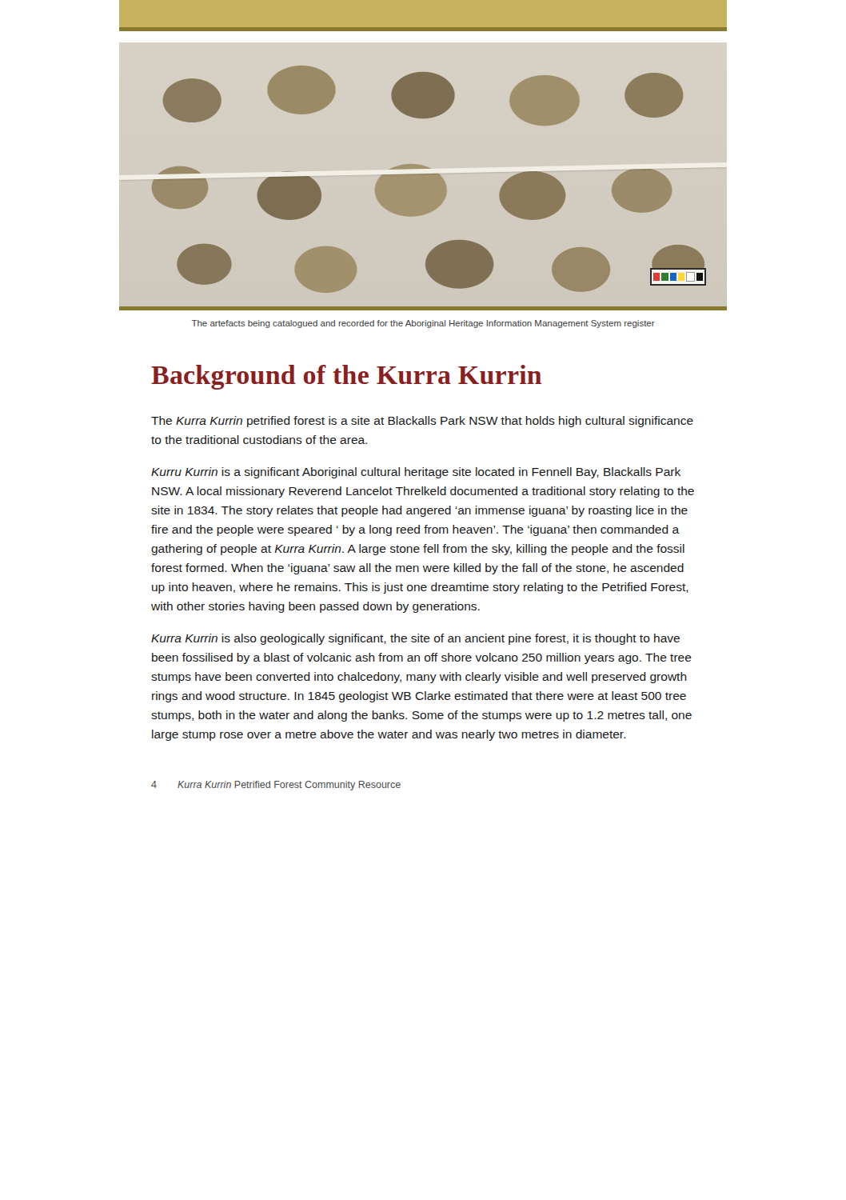The artefacts being catalogued and recorded for the Aboriginal Heritage Information Management System register
Background of the Kurra Kurrin
The Kurra Kurrin petrified forest is a site at Blackalls Park NSW that holds high cultural significance to the traditional custodians of the area.
Kurru Kurrin is a significant Aboriginal cultural heritage site located in Fennell Bay, Blackalls Park NSW. A local missionary Reverend Lancelot Threlkeld documented a traditional story relating to the site in 1834. The story relates that people had angered ‘an immense iguana’ by roasting lice in the fire and the people were speared ‘ by a long reed from heaven’. The ‘iguana’ then commanded a gathering of people at Kurra Kurrin. A large stone fell from the sky, killing the people and the fossil forest formed. When the ‘iguana’ saw all the men were killed by the fall of the stone, he ascended up into heaven, where he remains. This is just one dreamtime story relating to the Petrified Forest, with other stories having been passed down by generations.
Kurra Kurrin is also geologically significant, the site of an ancient pine forest, it is thought to have been fossilised by a blast of volcanic ash from an off shore volcano 250 million years ago. The tree stumps have been converted into chalcedony, many with clearly visible and well preserved growth rings and wood structure. In 1845 geologist WB Clarke estimated that there were at least 500 tree stumps, both in the water and along the banks. Some of the stumps were up to 1.2 metres tall, one large stump rose over a metre above the water and was nearly two metres in diameter.
4 Kurra Kurrin Petrified Forest Community Resource